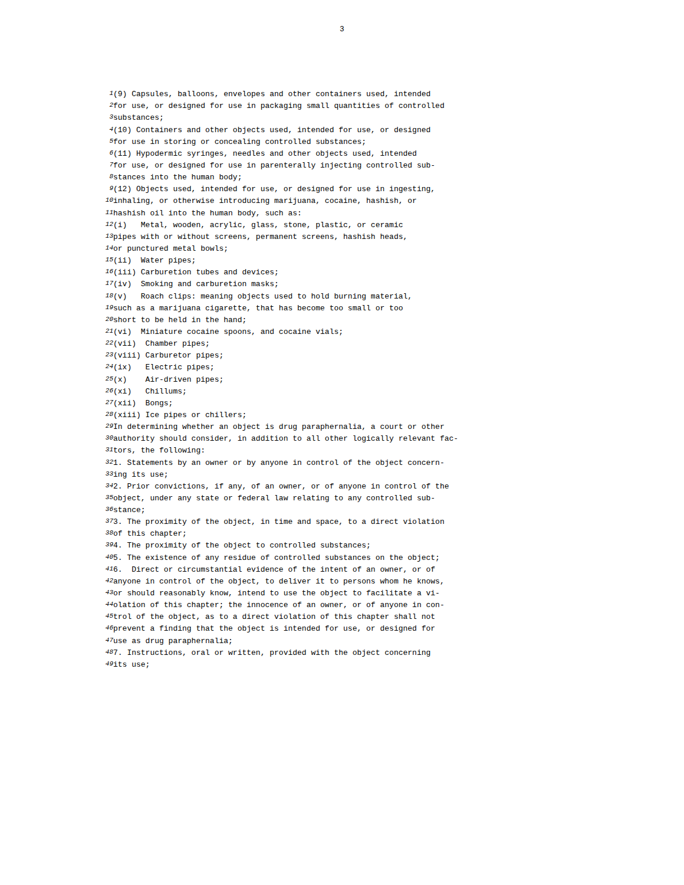3
| 1 | (9) Capsules, balloons, envelopes and other containers used, intended |
| 2 | for use, or designed for use in packaging small quantities of controlled |
| 3 | substances; |
| 4 | (10) Containers and other objects used, intended for use, or designed |
| 5 | for use in storing or concealing controlled substances; |
| 6 | (11) Hypodermic syringes, needles and other objects used, intended |
| 7 | for use, or designed for use in parenterally injecting controlled sub- |
| 8 | stances into the human body; |
| 9 | (12) Objects used, intended for use, or designed for use in ingesting, |
| 10 | inhaling, or otherwise introducing marijuana, cocaine, hashish, or |
| 11 | hashish oil into the human body, such as: |
| 12 | (i) Metal, wooden, acrylic, glass, stone, plastic, or ceramic |
| 13 | pipes with or without screens, permanent screens, hashish heads, |
| 14 | or punctured metal bowls; |
| 15 | (ii) Water pipes; |
| 16 | (iii) Carburetion tubes and devices; |
| 17 | (iv) Smoking and carburetion masks; |
| 18 | (v) Roach clips: meaning objects used to hold burning material, |
| 19 | such as a marijuana cigarette, that has become too small or too |
| 20 | short to be held in the hand; |
| 21 | (vi) Miniature cocaine spoons, and cocaine vials; |
| 22 | (vii) Chamber pipes; |
| 23 | (viii) Carburetor pipes; |
| 24 | (ix) Electric pipes; |
| 25 | (x) Air-driven pipes; |
| 26 | (xi) Chillums; |
| 27 | (xii) Bongs; |
| 28 | (xiii) Ice pipes or chillers; |
| 29 | In determining whether an object is drug paraphernalia, a court or other |
| 30 | authority should consider, in addition to all other logically relevant fac- |
| 31 | tors, the following: |
| 32 | 1. Statements by an owner or by anyone in control of the object concern- |
| 33 | ing its use; |
| 34 | 2. Prior convictions, if any, of an owner, or of anyone in control of the |
| 35 | object, under any state or federal law relating to any controlled sub- |
| 36 | stance; |
| 37 | 3. The proximity of the object, in time and space, to a direct violation |
| 38 | of this chapter; |
| 39 | 4. The proximity of the object to controlled substances; |
| 40 | 5. The existence of any residue of controlled substances on the object; |
| 41 | 6. Direct or circumstantial evidence of the intent of an owner, or of |
| 42 | anyone in control of the object, to deliver it to persons whom he knows, |
| 43 | or should reasonably know, intend to use the object to facilitate a vi- |
| 44 | olation of this chapter; the innocence of an owner, or of anyone in con- |
| 45 | trol of the object, as to a direct violation of this chapter shall not |
| 46 | prevent a finding that the object is intended for use, or designed for |
| 47 | use as drug paraphernalia; |
| 48 | 7. Instructions, oral or written, provided with the object concerning |
| 49 | its use; |